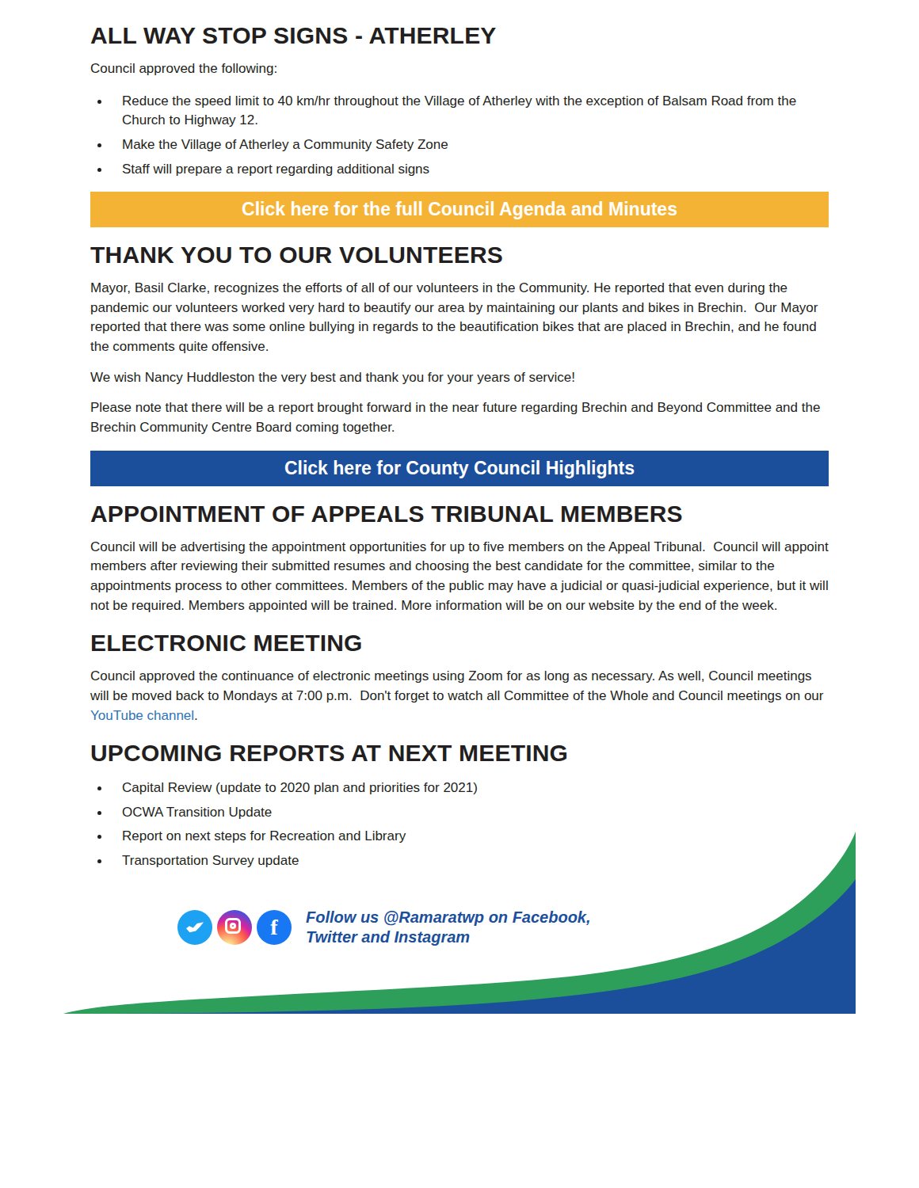ALL WAY STOP SIGNS - ATHERLEY
Council approved the following:
Reduce the speed limit to 40 km/hr throughout the Village of Atherley with the exception of Balsam Road from the Church to Highway 12.
Make the Village of Atherley a Community Safety Zone
Staff will prepare a report regarding additional signs
Click here for the full Council Agenda and Minutes
THANK YOU TO OUR VOLUNTEERS
Mayor, Basil Clarke, recognizes the efforts of all of our volunteers in the Community. He reported that even during the pandemic our volunteers worked very hard to beautify our area by maintaining our plants and bikes in Brechin. Our Mayor reported that there was some online bullying in regards to the beautification bikes that are placed in Brechin, and he found the comments quite offensive.
We wish Nancy Huddleston the very best and thank you for your years of service!
Please note that there will be a report brought forward in the near future regarding Brechin and Beyond Committee and the Brechin Community Centre Board coming together.
Click here for County Council Highlights
APPOINTMENT OF APPEALS TRIBUNAL MEMBERS
Council will be advertising the appointment opportunities for up to five members on the Appeal Tribunal. Council will appoint members after reviewing their submitted resumes and choosing the best candidate for the committee, similar to the appointments process to other committees. Members of the public may have a judicial or quasi-judicial experience, but it will not be required. Members appointed will be trained. More information will be on our website by the end of the week.
ELECTRONIC MEETING
Council approved the continuance of electronic meetings using Zoom for as long as necessary. As well, Council meetings will be moved back to Mondays at 7:00 p.m. Don't forget to watch all Committee of the Whole and Council meetings on our YouTube channel.
UPCOMING REPORTS AT NEXT MEETING
Capital Review (update to 2020 plan and priorities for 2021)
OCWA Transition Update
Report on next steps for Recreation and Library
Transportation Survey update
Follow us @Ramaratwp on Facebook,
Twitter and Instagram